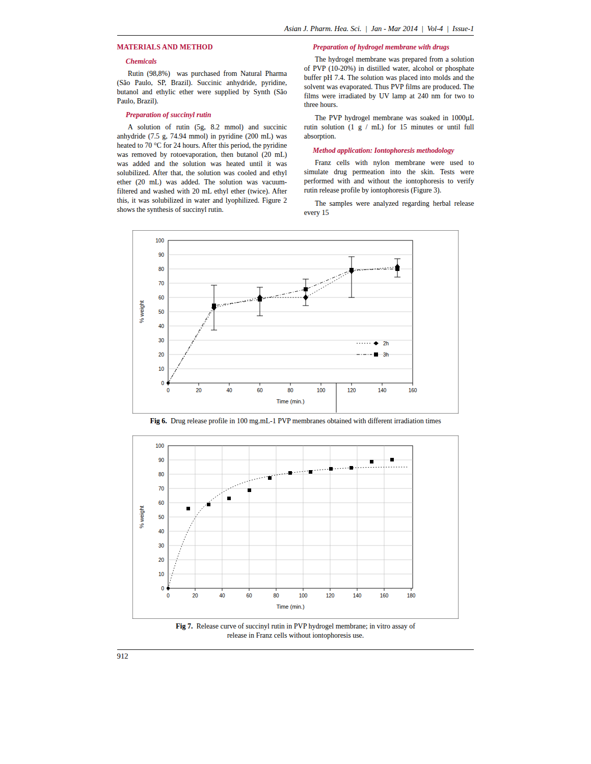Asian J. Pharm. Hea. Sci. | Jan - Mar 2014 | Vol-4 | Issue-1
MATERIALS AND METHOD
Chemicals
Rutin (98,8%) was purchased from Natural Pharma (São Paulo, SP, Brazil). Succinic anhydride, pyridine, butanol and ethylic ether were supplied by Synth (São Paulo, Brazil).
Preparation of succinyl rutin
A solution of rutin (5g, 8.2 mmol) and succinic anhydride (7.5 g, 74.94 mmol) in pyridine (200 mL) was heated to 70 °C for 24 hours. After this period, the pyridine was removed by rotoevaporation, then butanol (20 mL) was added and the solution was heated until it was solubilized. After that, the solution was cooled and ethyl ether (20 mL) was added. The solution was vacuum-filtered and washed with 20 mL ethyl ether (twice). After this, it was solubilized in water and lyophilized. Figure 2 shows the synthesis of succinyl rutin.
Preparation of hydrogel membrane with drugs
The hydrogel membrane was prepared from a solution of PVP (10-20%) in distilled water, alcohol or phosphate buffer pH 7.4. The solution was placed into molds and the solvent was evaporated. Thus PVP films are produced. The films were irradiated by UV lamp at 240 nm for two to three hours.
The PVP hydrogel membrane was soaked in 1000µL rutin solution (1 g / mL) for 15 minutes or until full absorption.
Method application: Iontophoresis methodology
Franz cells with nylon membrane were used to simulate drug permeation into the skin. Tests were performed with and without the iontophoresis to verify rutin release profile by iontophoresis (Figure 3).
The samples were analyzed regarding herbal release every 15
100 90 80 70 60 50 40 30 20 10 0 0 20 40 60 80 100 120 140 160 Time (min.) % weight 2h 3h
Fig 6. Drug release profile in 100 mg.mL-1 PVP membranes obtained with different irradiation times
100 90 80 70 60 50 40 30 20 10 0 0 20 40 60 80 100 120 140 160 180 Time (min.) % weight
Fig 7. Release curve of succinyl rutin in PVP hydrogel membrane; in vitro assay of
release in Franz cells without iontophoresis use.
912